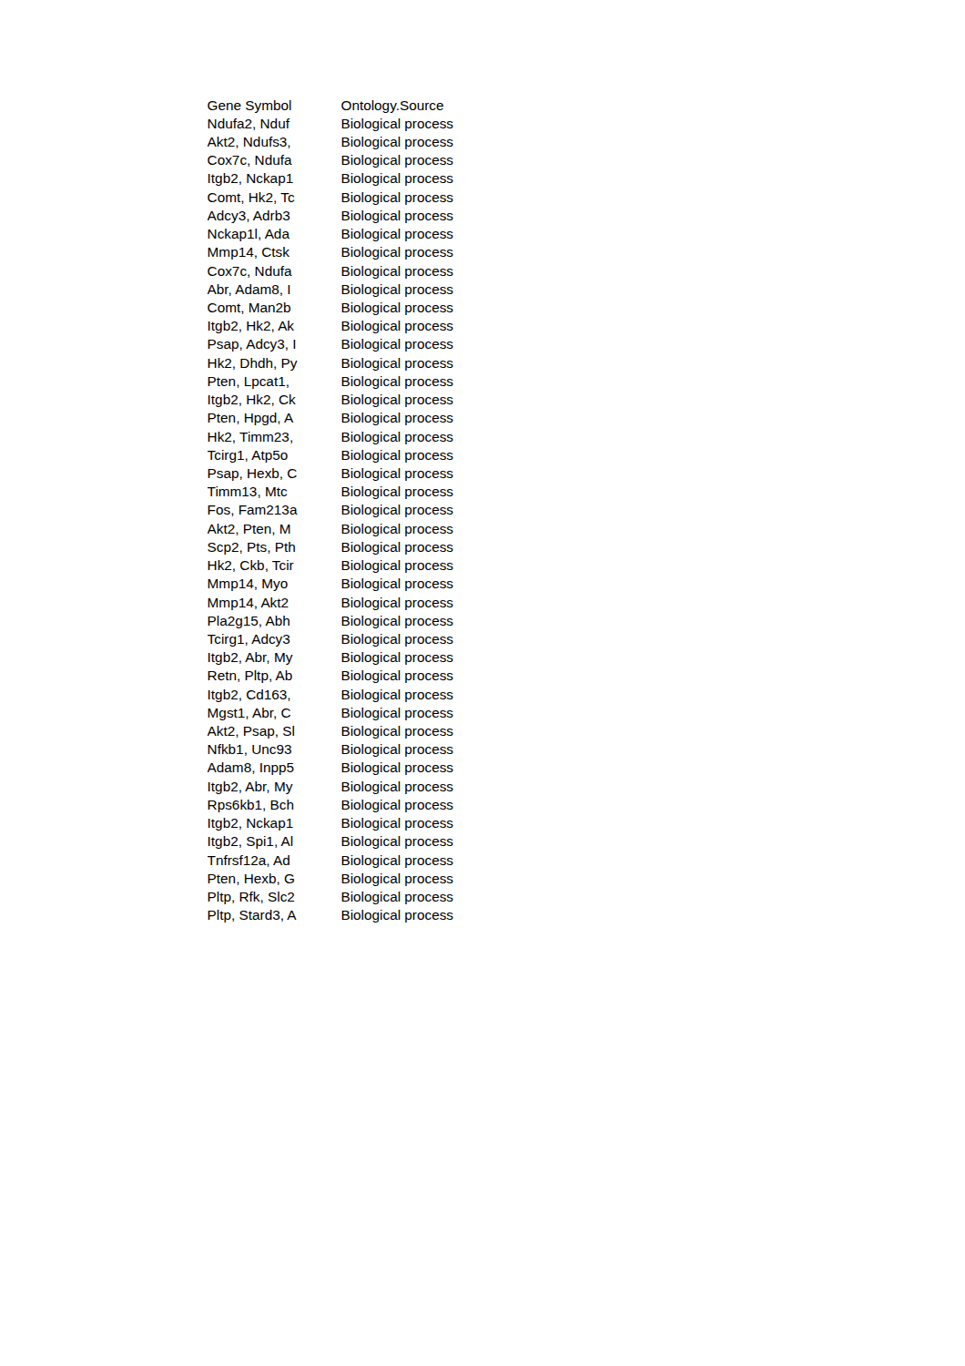| Gene Symbol | Ontology.Source |
| Ndufa2, Nduf | Biological process |
| Akt2, Ndufs3, | Biological process |
| Cox7c, Ndufa | Biological process |
| Itgb2, Nckap1 | Biological process |
| Comt, Hk2, Tc | Biological process |
| Adcy3, Adrb3 | Biological process |
| Nckap1l, Ada | Biological process |
| Mmp14, Ctsk | Biological process |
| Cox7c, Ndufa | Biological process |
| Abr, Adam8, I | Biological process |
| Comt, Man2b | Biological process |
| Itgb2, Hk2, Ak | Biological process |
| Psap, Adcy3, I | Biological process |
| Hk2, Dhdh, Py | Biological process |
| Pten, Lpcat1, | Biological process |
| Itgb2, Hk2, Ck | Biological process |
| Pten, Hpgd, A | Biological process |
| Hk2, Timm23, | Biological process |
| Tcirg1, Atp5o | Biological process |
| Psap, Hexb, C | Biological process |
| Timm13, Mtc | Biological process |
| Fos, Fam213a | Biological process |
| Akt2, Pten, M | Biological process |
| Scp2, Pts, Pth | Biological process |
| Hk2, Ckb, Tcir | Biological process |
| Mmp14, Myo | Biological process |
| Mmp14, Akt2 | Biological process |
| Pla2g15, Abh | Biological process |
| Tcirg1, Adcy3 | Biological process |
| Itgb2, Abr, My | Biological process |
| Retn, Pltp, Ab | Biological process |
| Itgb2, Cd163, | Biological process |
| Mgst1, Abr, C | Biological process |
| Akt2, Psap, Sl | Biological process |
| Nfkb1, Unc93 | Biological process |
| Adam8, Inpp5 | Biological process |
| Itgb2, Abr, My | Biological process |
| Rps6kb1, Bch | Biological process |
| Itgb2, Nckap1 | Biological process |
| Itgb2, Spi1, Al | Biological process |
| Tnfrsf12a, Ad | Biological process |
| Pten, Hexb, G | Biological process |
| Pltp, Rfk, Slc2 | Biological process |
| Pltp, Stard3, A | Biological process |